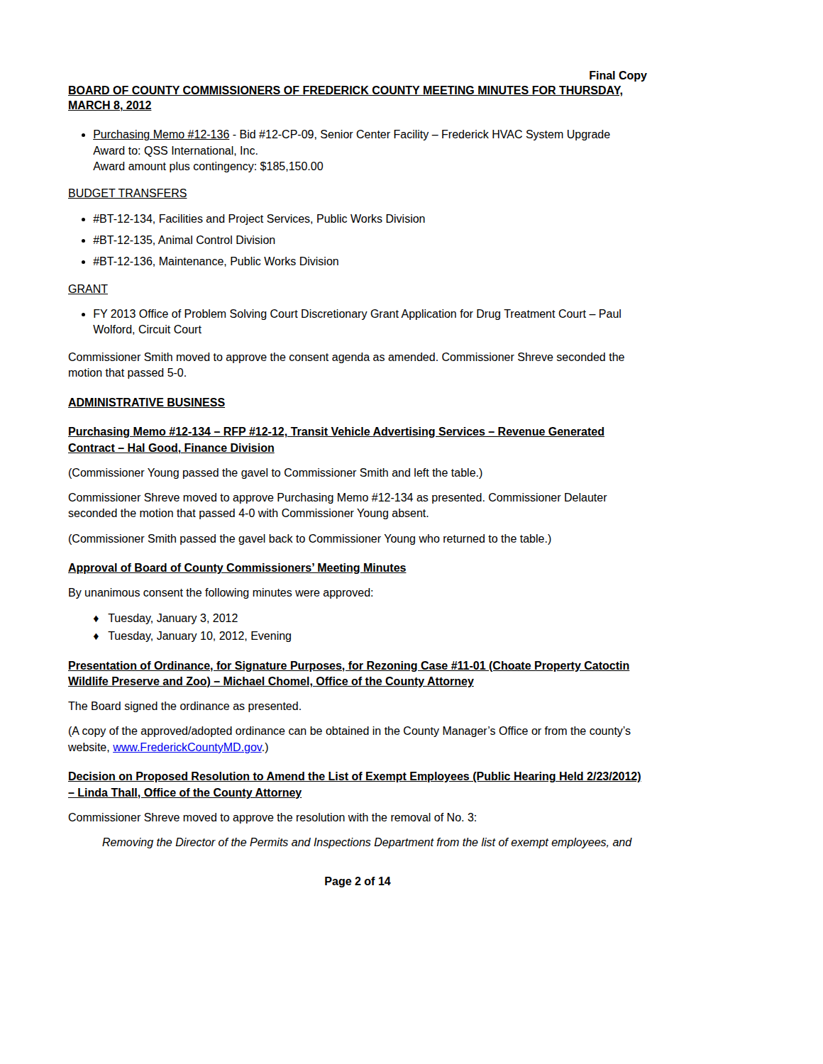Final Copy
BOARD OF COUNTY COMMISSIONERS OF FREDERICK COUNTY MEETING MINUTES FOR THURSDAY, MARCH 8, 2012
Purchasing Memo #12-136 - Bid #12-CP-09, Senior Center Facility – Frederick HVAC System Upgrade
Award to: QSS International, Inc.
Award amount plus contingency: $185,150.00
BUDGET TRANSFERS
#BT-12-134, Facilities and Project Services, Public Works Division
#BT-12-135, Animal Control Division
#BT-12-136, Maintenance, Public Works Division
GRANT
FY 2013 Office of Problem Solving Court Discretionary Grant Application for Drug Treatment Court – Paul Wolford, Circuit Court
Commissioner Smith moved to approve the consent agenda as amended. Commissioner Shreve seconded the motion that passed 5-0.
ADMINISTRATIVE BUSINESS
Purchasing Memo #12-134 – RFP #12-12, Transit Vehicle Advertising Services – Revenue Generated Contract – Hal Good, Finance Division
(Commissioner Young passed the gavel to Commissioner Smith and left the table.)
Commissioner Shreve moved to approve Purchasing Memo #12-134 as presented. Commissioner Delauter seconded the motion that passed 4-0 with Commissioner Young absent.
(Commissioner Smith passed the gavel back to Commissioner Young who returned to the table.)
Approval of Board of County Commissioners’ Meeting Minutes
By unanimous consent the following minutes were approved:
Tuesday, January 3, 2012
Tuesday, January 10, 2012, Evening
Presentation of Ordinance, for Signature Purposes, for Rezoning Case #11-01 (Choate Property Catoctin Wildlife Preserve and Zoo) – Michael Chomel, Office of the County Attorney
The Board signed the ordinance as presented.
(A copy of the approved/adopted ordinance can be obtained in the County Manager’s Office or from the county’s website, www.FrederickCountyMD.gov.)
Decision on Proposed Resolution to Amend the List of Exempt Employees (Public Hearing Held 2/23/2012) – Linda Thall, Office of the County Attorney
Commissioner Shreve moved to approve the resolution with the removal of No. 3:
Removing the Director of the Permits and Inspections Department from the list of exempt employees, and
Page 2 of 14